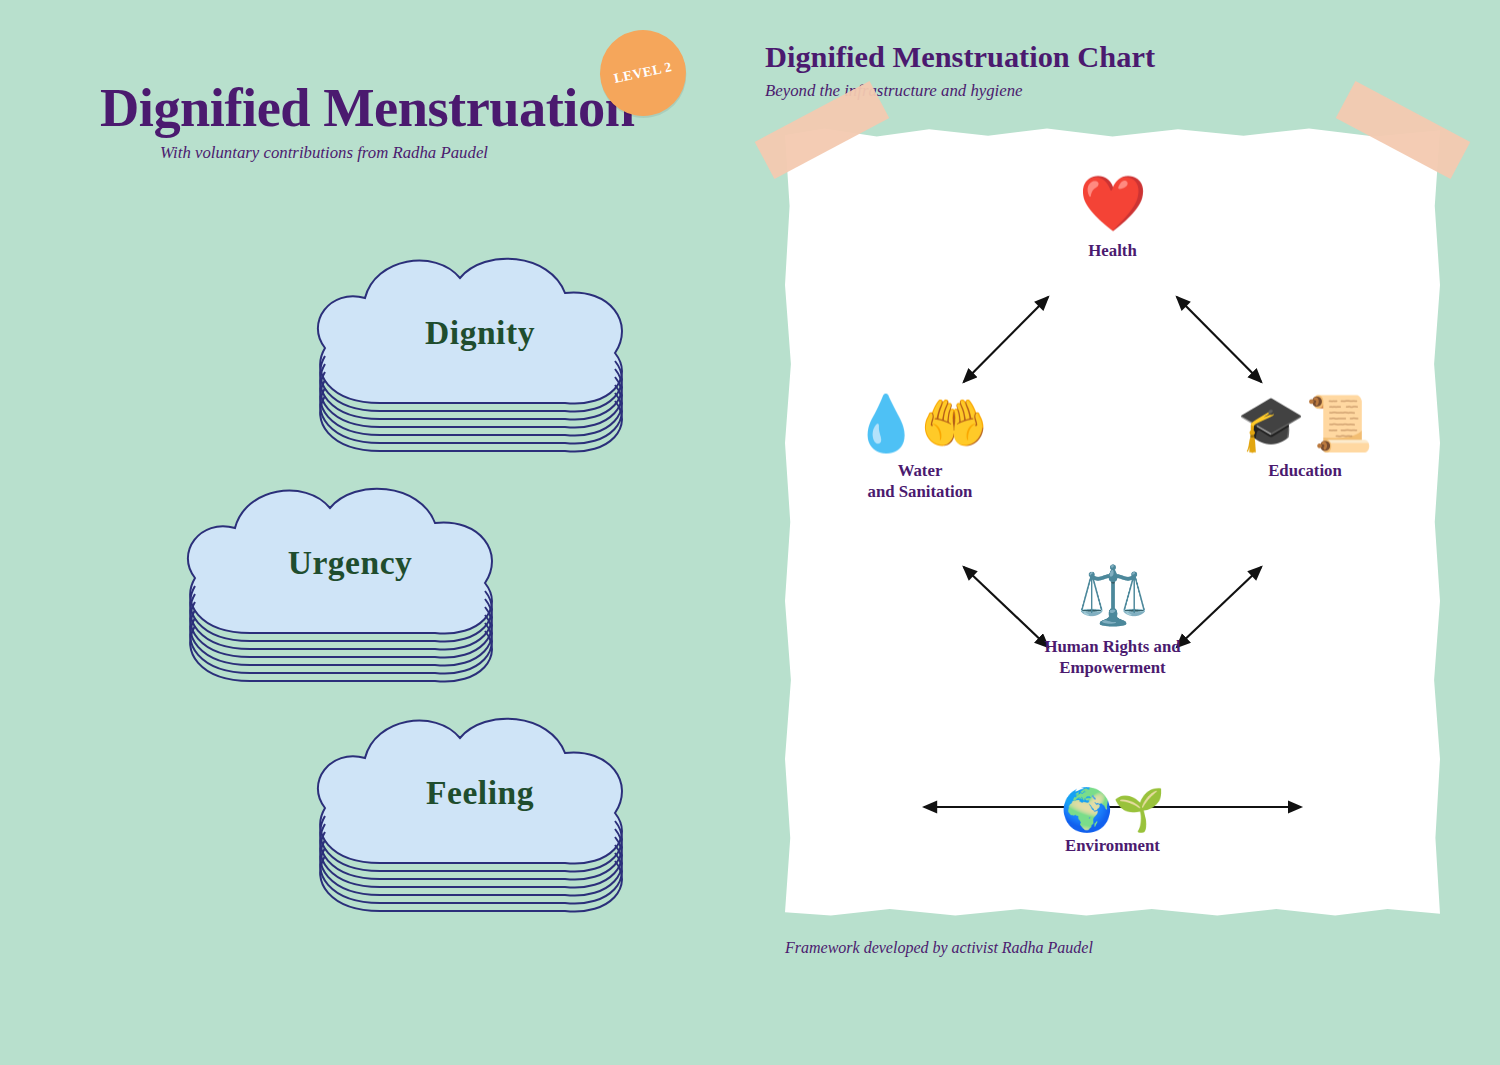LEVEL 2
Dignified Menstruation
With voluntary contributions from Radha Paudel
Dignity
Urgency
Feeling
Dignified Menstruation Chart
Beyond the infrastructure and hygiene
Dignified menstruation
❤️ Health
💧🤲 Water
and Sanitation
🎓📜 Education
⚖️
Human Rights and
Empowerment
🌍🌱 Environment
Framework developed by activist Radha Paudel